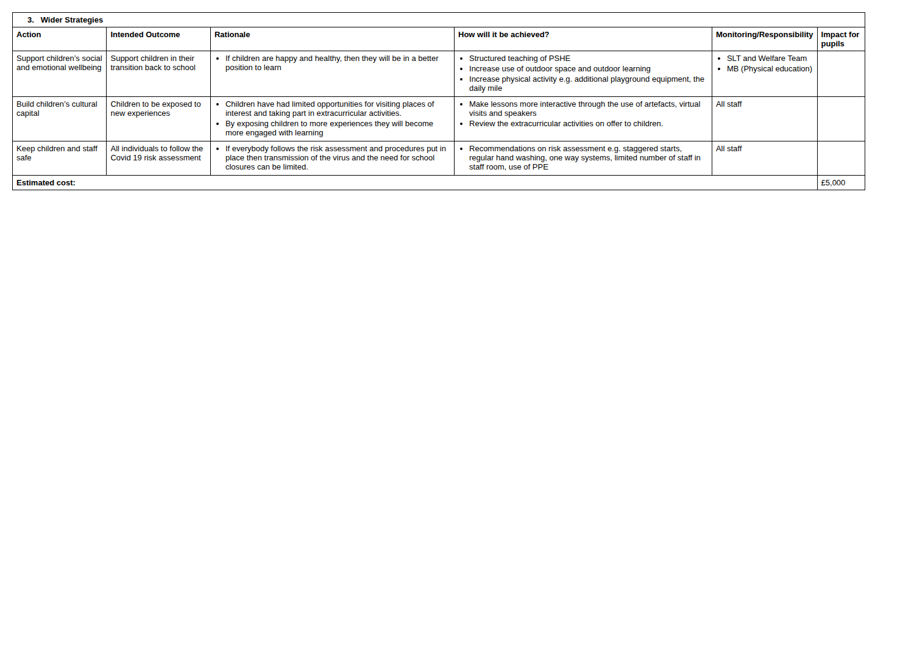| 3. Wider Strategies |
| Action | Intended Outcome | Rationale | How will it be achieved? | Monitoring/Responsibility | Impact for pupils |
| Support children’s social and emotional wellbeing | Support children in their transition back to school | If children are happy and healthy, then they will be in a better position to learn | Structured teaching of PSHE Increase use of outdoor space and outdoor learning Increase physical activity e.g. additional playground equipment, the daily mile | SLT and Welfare Team MB (Physical education) | |
| Build children’s cultural capital | Children to be exposed to new experiences | Children have had limited opportunities for visiting places of interest and taking part in extracurricular activities. By exposing children to more experiences they will become more engaged with learning | Make lessons more interactive through the use of artefacts, virtual visits and speakers Review the extracurricular activities on offer to children. | All staff | |
| Keep children and staff safe | All individuals to follow the Covid 19 risk assessment | If everybody follows the risk assessment and procedures put in place then transmission of the virus and the need for school closures can be limited. | Recommendations on risk assessment e.g. staggered starts, regular hand washing, one way systems, limited number of staff in staff room, use of PPE | All staff | |
| Estimated cost: | £5,000 |